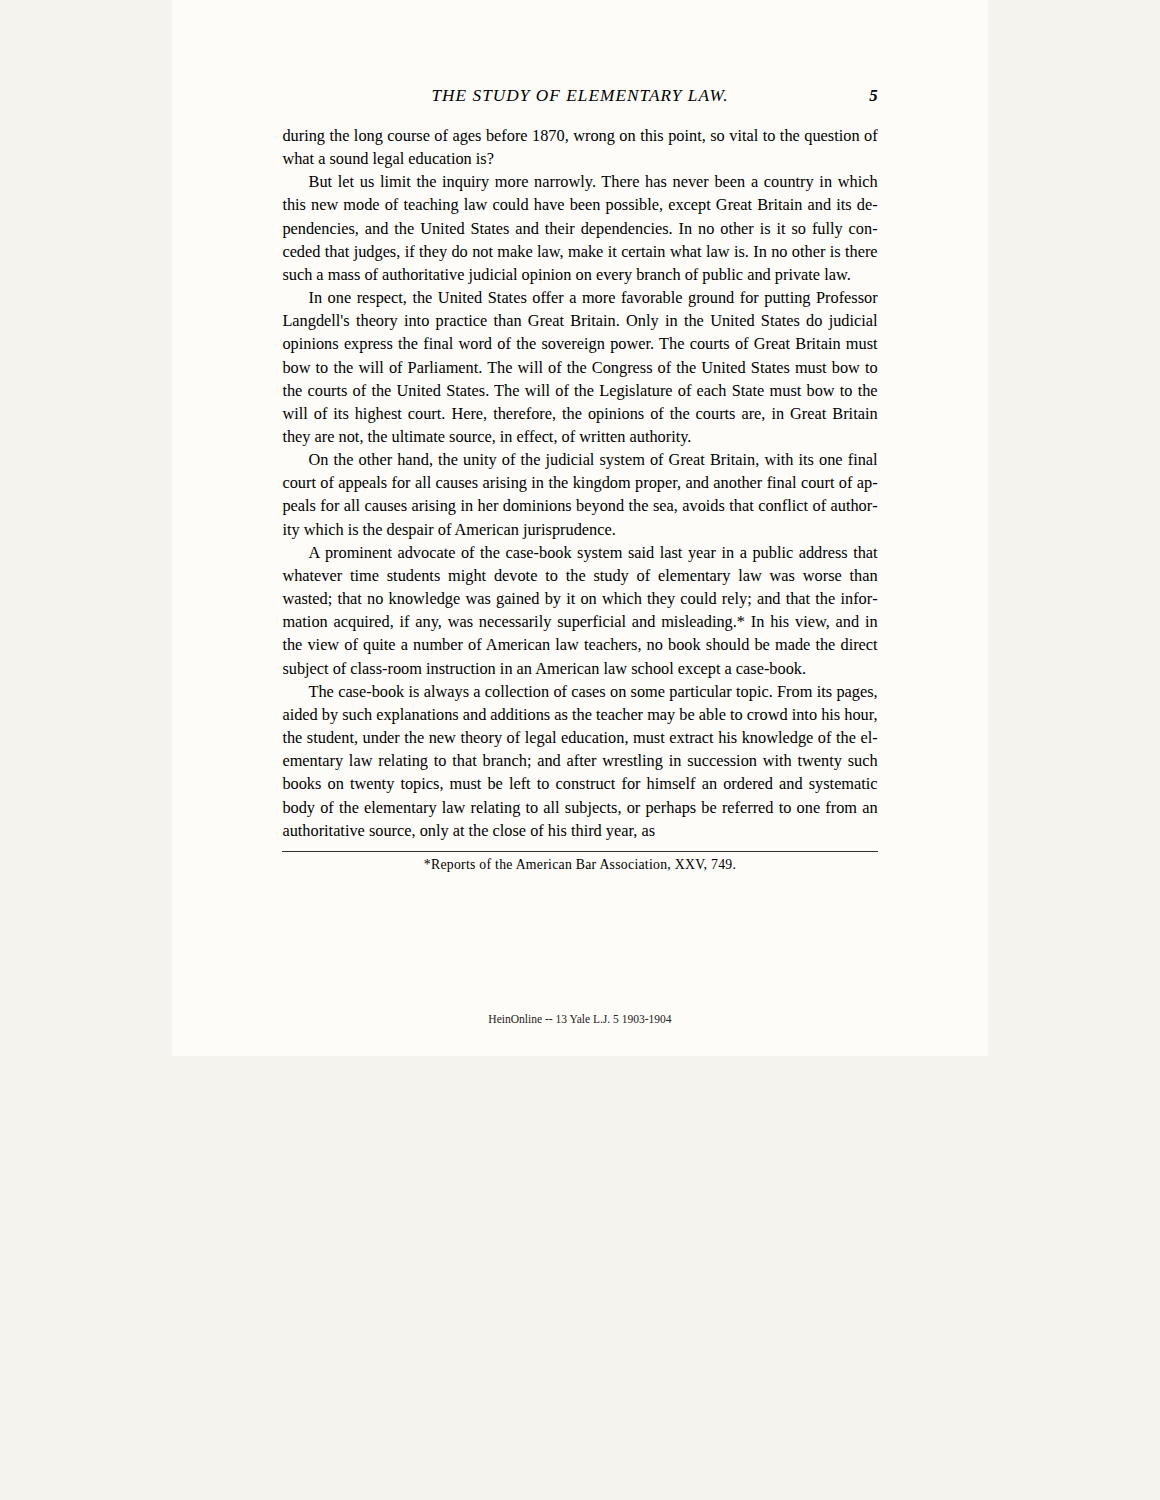THE STUDY OF ELEMENTARY LAW. 5
during the long course of ages before 1870, wrong on this point, so vital to the question of what a sound legal education is?
But let us limit the inquiry more narrowly. There has never been a country in which this new mode of teaching law could have been possible, except Great Britain and its dependencies, and the United States and their dependencies. In no other is it so fully conceded that judges, if they do not make law, make it certain what law is. In no other is there such a mass of authoritative judicial opinion on every branch of public and private law.
In one respect, the United States offer a more favorable ground for putting Professor Langdell's theory into practice than Great Britain. Only in the United States do judicial opinions express the final word of the sovereign power. The courts of Great Britain must bow to the will of Parliament. The will of the Congress of the United States must bow to the courts of the United States. The will of the Legislature of each State must bow to the will of its highest court. Here, therefore, the opinions of the courts are, in Great Britain they are not, the ultimate source, in effect, of written authority.
On the other hand, the unity of the judicial system of Great Britain, with its one final court of appeals for all causes arising in the kingdom proper, and another final court of appeals for all causes arising in her dominions beyond the sea, avoids that conflict of authority which is the despair of American jurisprudence.
A prominent advocate of the case-book system said last year in a public address that whatever time students might devote to the study of elementary law was worse than wasted; that no knowledge was gained by it on which they could rely; and that the information acquired, if any, was necessarily superficial and misleading.* In his view, and in the view of quite a number of American law teachers, no book should be made the direct subject of class-room instruction in an American law school except a case-book.
The case-book is always a collection of cases on some particular topic. From its pages, aided by such explanations and additions as the teacher may be able to crowd into his hour, the student, under the new theory of legal education, must extract his knowledge of the elementary law relating to that branch; and after wrestling in succession with twenty such books on twenty topics, must be left to construct for himself an ordered and systematic body of the elementary law relating to all subjects, or perhaps be referred to one from an authoritative source, only at the close of his third year, as
*Reports of the American Bar Association, XXV, 749.
HeinOnline -- 13 Yale L.J. 5 1903-1904